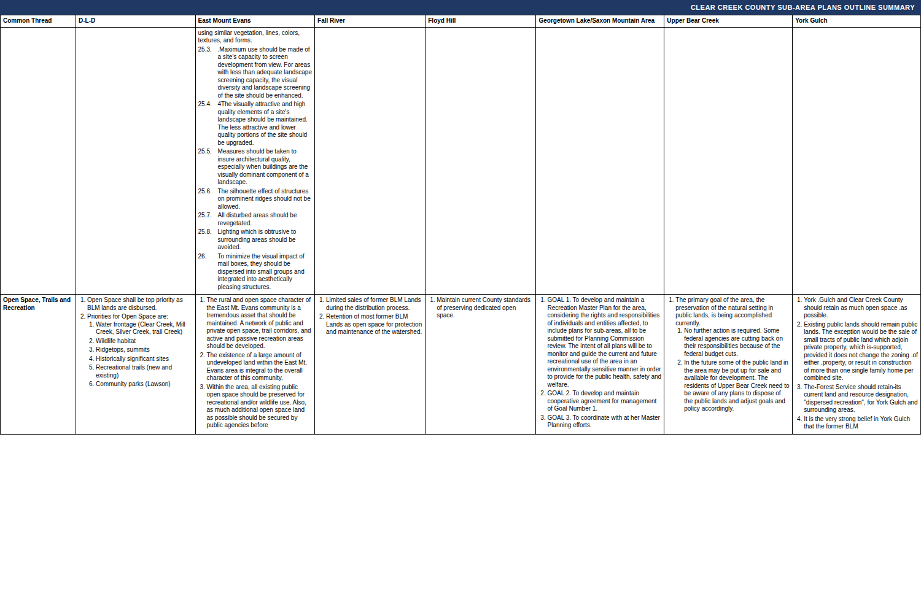CLEAR CREEK COUNTY SUB-AREA PLANS OUTLINE SUMMARY
| Common Thread | D-L-D | East Mount Evans | Fall River | Floyd Hill | Georgetown Lake/Saxon Mountain Area | Upper Bear Creek | York Gulch |
| --- | --- | --- | --- | --- | --- | --- | --- |
| | | using similar vegetation, lines, colors, textures, and forms. 25.3. .Maximum use should be made of a site's capacity to screen development from view. For areas with less than adequate landscape screening capacity, the visual diversity and landscape screening of the site should be enhanced. 25.4. 4The visually attractive and high quality elements of a site's landscape should be maintained. The less attractive and lower quality portions of the site should be upgraded. 25.5. Measures should be taken to insure architectural quality, especially when buildings are the visually dominant component of a landscape. 25.6. The silhouette effect of structures on prominent ridges should not be allowed. 25.7. All disturbed areas should be revegetated. 25.8. Lighting which is obtrusive to surrounding areas should be avoided. 26. To minimize the visual impact of mail boxes, they should be dispersed into small groups and integrated into aesthetically pleasing structures. | | | | | |
| Open Space, Trails and Recreation | Open Space shall be top priority as BLM lands are disbursed. Priorities for Open Space are: Water frontage (Clear Creek, Mill Creek, Silver Creek, trail Creek) Wildlife habitat Ridgetops, summits Historically significant sites Recreational trails (new and existing) Community parks (Lawson) | The rural and open space character of the East Mt. Evans community is a tremendous asset that should be maintained. A network of public and private open space, trail corridors, and active and passive recreation areas should be developed. The existence of a large amount of undeveloped land within the East Mt. Evans area is integral to the overall character of this community. Within the area, all existing public open space should be preserved for recreational and/or wildlife use. Also, as much additional open space land as possible should be secured by public agencies before | Limited sales of former BLM Lands during the distribution process. Retention of most former BLM Lands as open space for protection and maintenance of the watershed. | Maintain current County standards of preserving dedicated open space. | GOAL 1. To develop and maintain a Recreation Master Plan for the area, considering the rights and responsibilities of individuals and entities affected, to include plans for sub-areas, all to be submitted for Planning Commission review. The intent of all plans will be to monitor and guide the current and future recreational use of the area in an environmentally sensitive manner in order to provide for the public health, safety and welfare. GOAL 2. To develop and maintain cooperative agreement for management of Goal Number 1. GOAL 3. To coordinate with at her Master Planning efforts. | The primary goal of the area, the preservation of the natural setting in public lands, is being accomplished currently. No further action is required. Some federal agencies are cutting back on their responsibilities because of the federal budget cuts. In the future some of the public land in the area may be put up for sale and available for development. The residents of Upper Bear Creek need to be aware of any plans to dispose of the public lands and adjust goals and policy accordingly. | York .Gulch and Clear Creek County should retain as much open space .as possible. Existing public lands should remain public lands. The exception would be the sale of small tracts of public land which adjoin private property, which is-supported, provided it does not change the zoning .of either .property, or result in construction of more than one single family home per combined site. The-Forest Service should retain-its current land and resource designation, "dispersed recreation", for York Gulch and surrounding areas. It is the very strong belief in York Gulch that the former BLM |